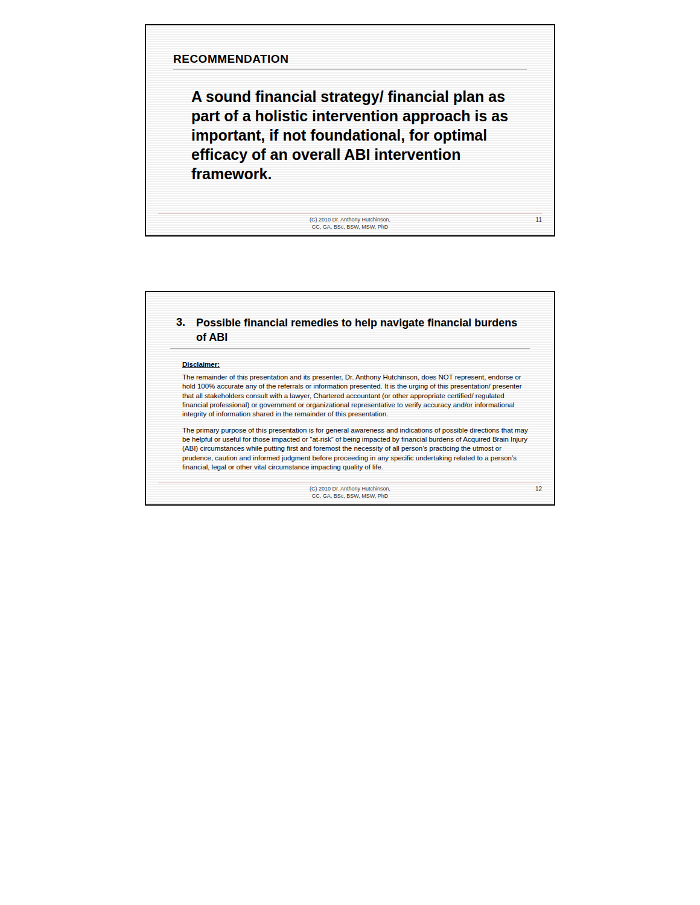RECOMMENDATION
A sound financial strategy/ financial plan as part of a holistic intervention approach is as important, if not foundational, for optimal efficacy of an overall ABI intervention framework.
(C) 2010 Dr. Anthony Hutchinson,
CC, GA, BSc, BSW, MSW, PhD
11
3. Possible financial remedies to help navigate financial burdens of ABI
Disclaimer:
The remainder of this presentation and its presenter, Dr. Anthony Hutchinson, does NOT represent, endorse or hold 100% accurate any of the referrals or information presented. It is the urging of this presentation/ presenter that all stakeholders consult with a lawyer, Chartered accountant (or other appropriate certified/ regulated financial professional) or government or organizational representative to verify accuracy and/or informational integrity of information shared in the remainder of this presentation.
The primary purpose of this presentation is for general awareness and indications of possible directions that may be helpful or useful for those impacted or “at-risk” of being impacted by financial burdens of Acquired Brain Injury (ABI) circumstances while putting first and foremost the necessity of all person’s practicing the utmost or prudence, caution and informed judgment before proceeding in any specific undertaking related to a person’s financial, legal or other vital circumstance impacting quality of life.
(C) 2010 Dr. Anthony Hutchinson,
CC, GA, BSc, BSW, MSW, PhD
12